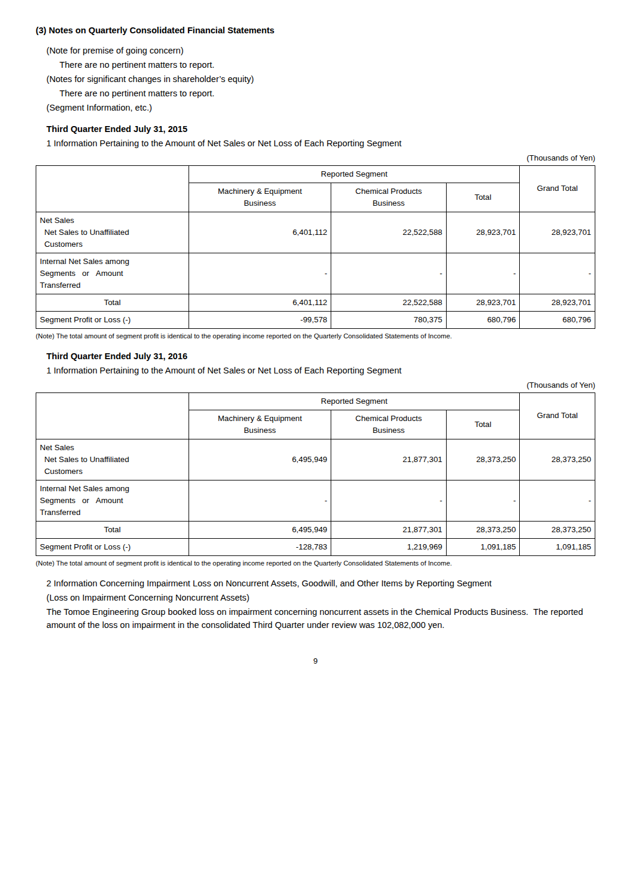(3) Notes on Quarterly Consolidated Financial Statements
(Note for premise of going concern)
There are no pertinent matters to report.
(Notes for significant changes in shareholder’s equity)
There are no pertinent matters to report.
(Segment Information, etc.)
Third Quarter Ended July 31, 2015
1 Information Pertaining to the Amount of Net Sales or Net Loss of Each Reporting Segment
(Thousands of Yen)
| | Reported Segment | Grand Total |
| --- | --- | --- |
| Machinery & Equipment Business | Chemical Products Business | Total |
| Net Sales Net Sales to Unaffiliated Customers | 6,401,112 | 22,522,588 | 28,923,701 | 28,923,701 |
| Internal Net Sales among Segments or Amount Transferred | - | - | - | - |
| Total | 6,401,112 | 22,522,588 | 28,923,701 | 28,923,701 |
| Segment Profit or Loss (-) | -99,578 | 780,375 | 680,796 | 680,796 |
(Note) The total amount of segment profit is identical to the operating income reported on the Quarterly Consolidated Statements of Income.
Third Quarter Ended July 31, 2016
1 Information Pertaining to the Amount of Net Sales or Net Loss of Each Reporting Segment
(Thousands of Yen)
| | Reported Segment | Grand Total |
| --- | --- | --- |
| Machinery & Equipment Business | Chemical Products Business | Total |
| Net Sales Net Sales to Unaffiliated Customers | 6,495,949 | 21,877,301 | 28,373,250 | 28,373,250 |
| Internal Net Sales among Segments or Amount Transferred | - | - | - | - |
| Total | 6,495,949 | 21,877,301 | 28,373,250 | 28,373,250 |
| Segment Profit or Loss (-) | -128,783 | 1,219,969 | 1,091,185 | 1,091,185 |
(Note) The total amount of segment profit is identical to the operating income reported on the Quarterly Consolidated Statements of Income.
2 Information Concerning Impairment Loss on Noncurrent Assets, Goodwill, and Other Items by Reporting Segment
(Loss on Impairment Concerning Noncurrent Assets)
The Tomoe Engineering Group booked loss on impairment concerning noncurrent assets in the Chemical Products Business. The reported amount of the loss on impairment in the consolidated Third Quarter under review was 102,082,000 yen.
9